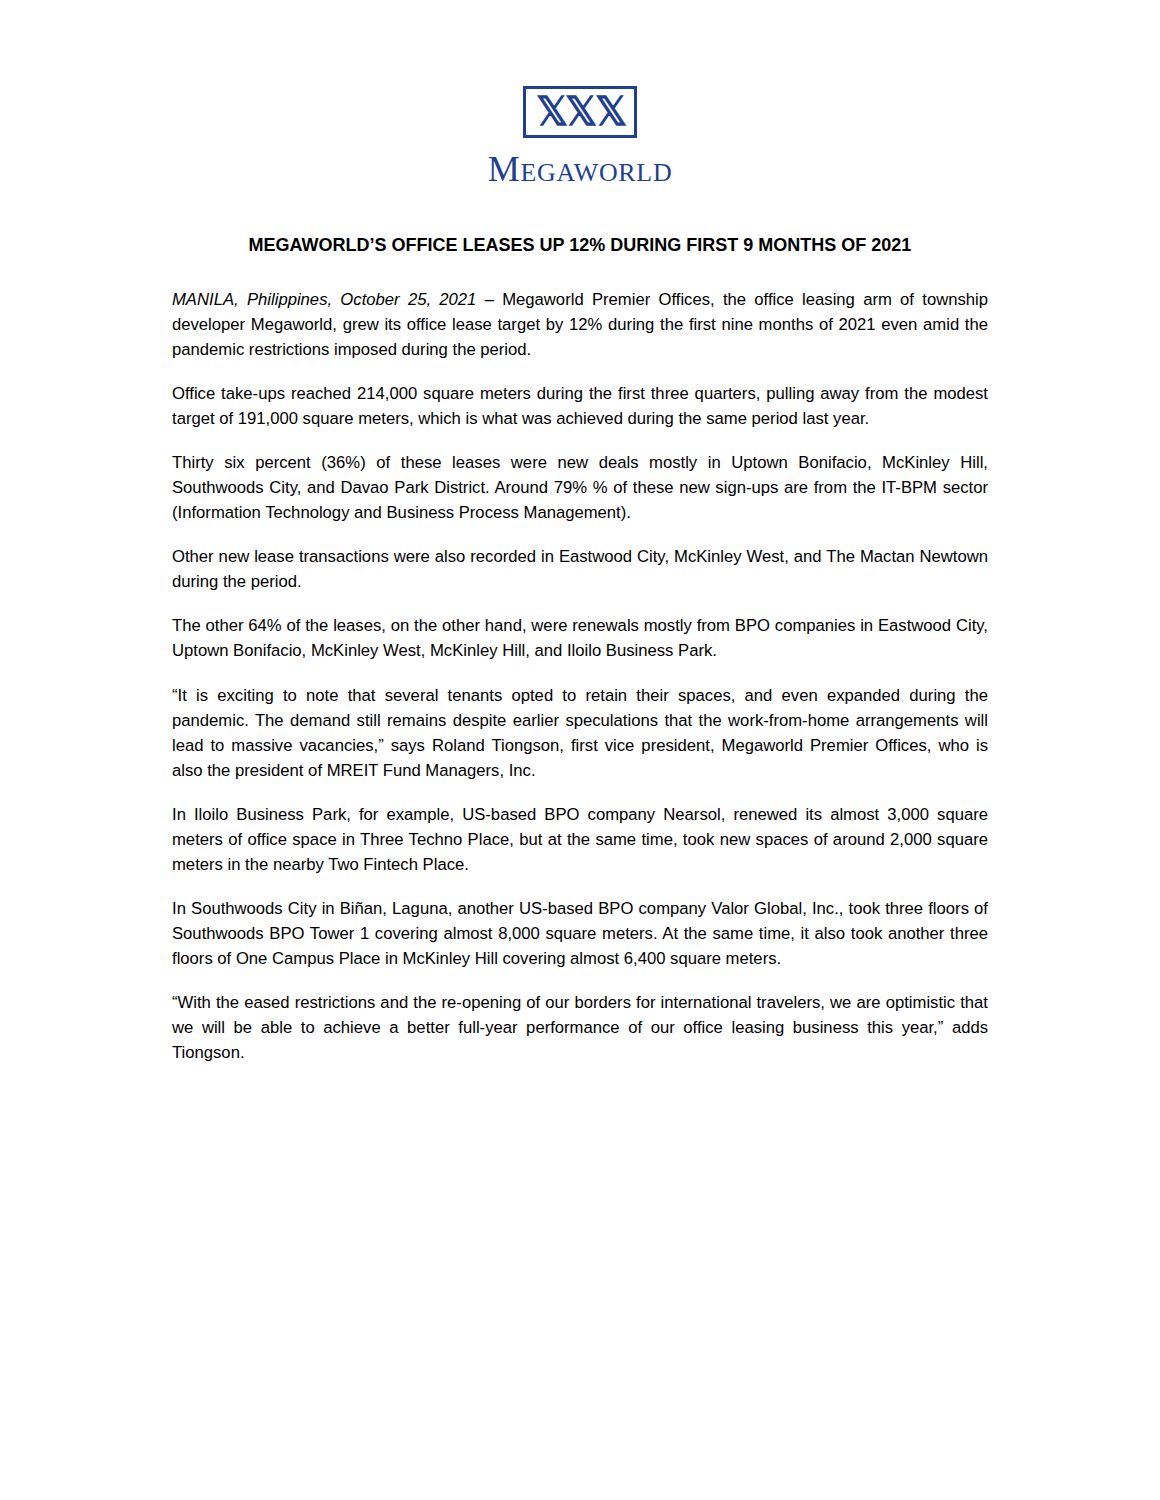𝕏𝕏𝕏
MEGAWORLD
MEGAWORLD’S OFFICE LEASES UP 12% DURING FIRST 9 MONTHS OF 2021
MANILA, Philippines, October 25, 2021 – Megaworld Premier Offices, the office leasing arm of township developer Megaworld, grew its office lease target by 12% during the first nine months of 2021 even amid the pandemic restrictions imposed during the period.
Office take-ups reached 214,000 square meters during the first three quarters, pulling away from the modest target of 191,000 square meters, which is what was achieved during the same period last year.
Thirty six percent (36%) of these leases were new deals mostly in Uptown Bonifacio, McKinley Hill, Southwoods City, and Davao Park District. Around 79% % of these new sign-ups are from the IT-BPM sector (Information Technology and Business Process Management).
Other new lease transactions were also recorded in Eastwood City, McKinley West, and The Mactan Newtown during the period.
The other 64% of the leases, on the other hand, were renewals mostly from BPO companies in Eastwood City, Uptown Bonifacio, McKinley West, McKinley Hill, and Iloilo Business Park.
“It is exciting to note that several tenants opted to retain their spaces, and even expanded during the pandemic. The demand still remains despite earlier speculations that the work-from-home arrangements will lead to massive vacancies,” says Roland Tiongson, first vice president, Megaworld Premier Offices, who is also the president of MREIT Fund Managers, Inc.
In Iloilo Business Park, for example, US-based BPO company Nearsol, renewed its almost 3,000 square meters of office space in Three Techno Place, but at the same time, took new spaces of around 2,000 square meters in the nearby Two Fintech Place.
In Southwoods City in Biñan, Laguna, another US-based BPO company Valor Global, Inc., took three floors of Southwoods BPO Tower 1 covering almost 8,000 square meters. At the same time, it also took another three floors of One Campus Place in McKinley Hill covering almost 6,400 square meters.
“With the eased restrictions and the re-opening of our borders for international travelers, we are optimistic that we will be able to achieve a better full-year performance of our office leasing business this year,” adds Tiongson.